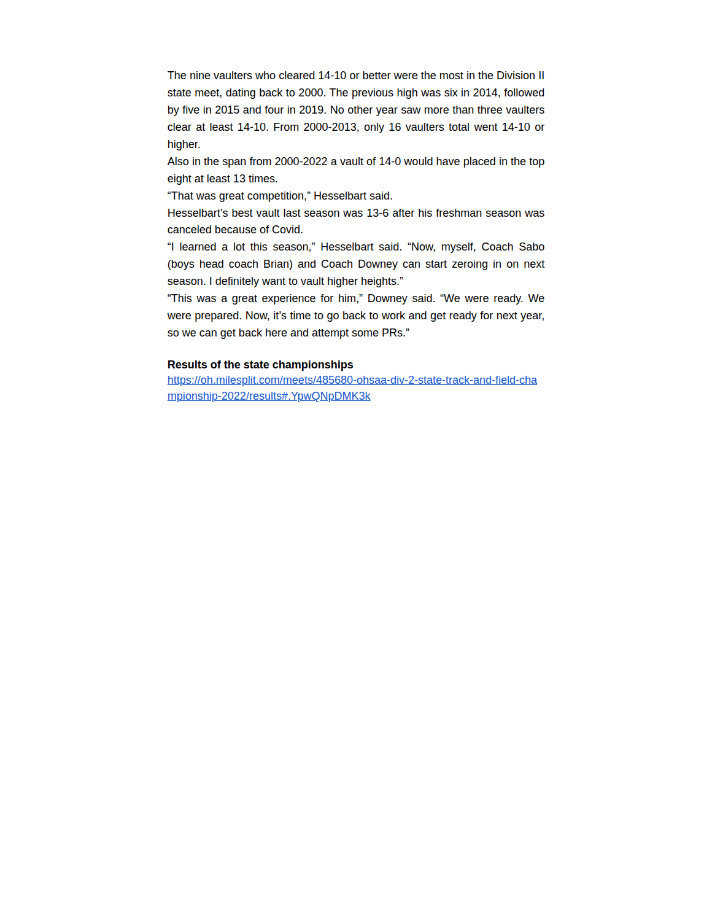The nine vaulters who cleared 14-10 or better were the most in the Division II state meet, dating back to 2000. The previous high was six in 2014, followed by five in 2015 and four in 2019. No other year saw more than three vaulters clear at least 14-10. From 2000-2013, only 16 vaulters total went 14-10 or higher.
Also in the span from 2000-2022 a vault of 14-0 would have placed in the top eight at least 13 times.
“That was great competition,” Hesselbart said.
Hesselbart’s best vault last season was 13-6 after his freshman season was canceled because of Covid.
“I learned a lot this season,” Hesselbart said. “Now, myself, Coach Sabo (boys head coach Brian) and Coach Downey can start zeroing in on next season. I definitely want to vault higher heights.”
“This was a great experience for him,” Downey said. “We were ready. We were prepared. Now, it’s time to go back to work and get ready for next year, so we can get back here and attempt some PRs.”
Results of the state championships
https://oh.milesplit.com/meets/485680-ohsaa-div-2-state-track-and-field-championship-2022/results#.YpwQNpDMK3k